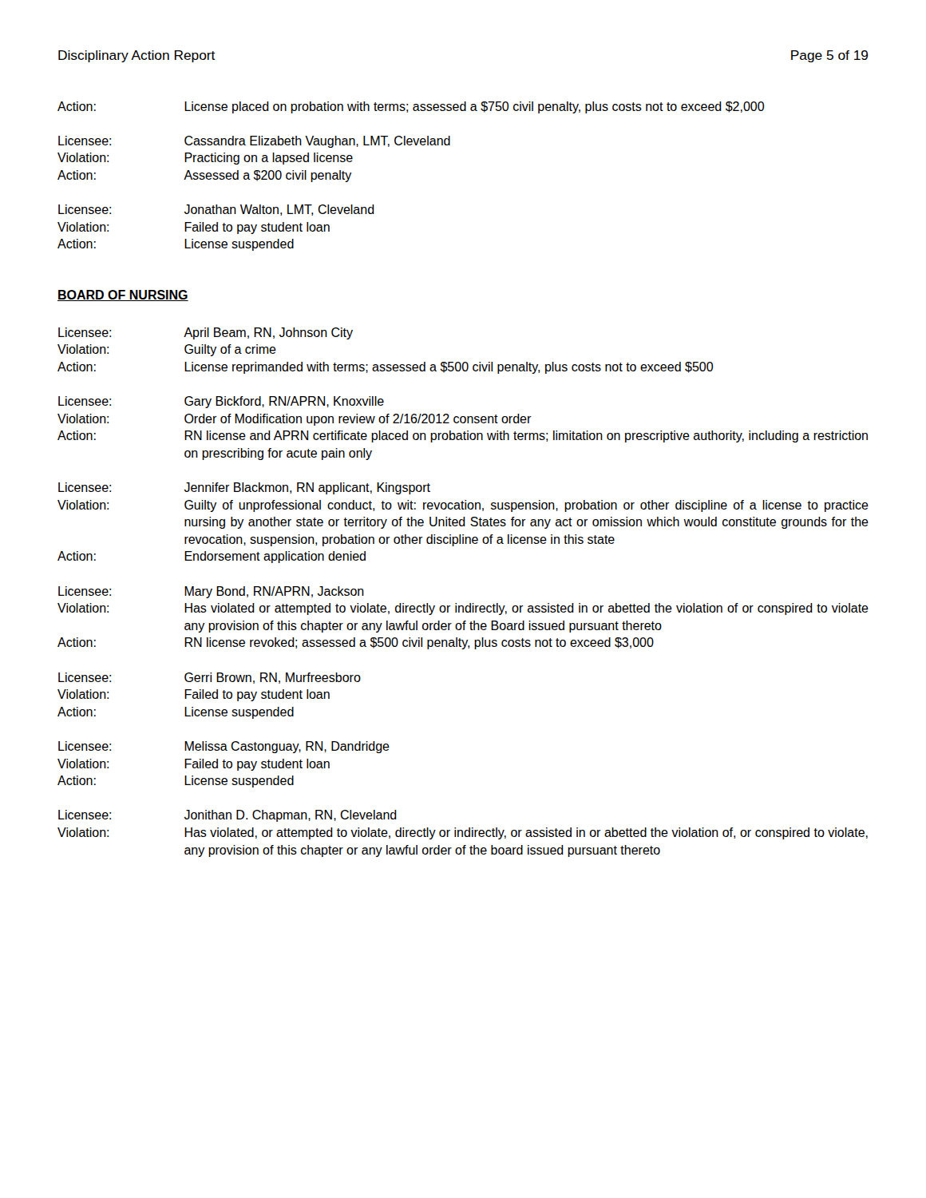Disciplinary Action Report Page 5 of 19
Action: License placed on probation with terms; assessed a $750 civil penalty, plus costs not to exceed $2,000
Licensee: Cassandra Elizabeth Vaughan, LMT, Cleveland Violation: Practicing on a lapsed license Action: Assessed a $200 civil penalty
Licensee: Jonathan Walton, LMT, Cleveland Violation: Failed to pay student loan Action: License suspended
BOARD OF NURSING
Licensee: April Beam, RN, Johnson City Violation: Guilty of a crime Action: License reprimanded with terms; assessed a $500 civil penalty, plus costs not to exceed $500
Licensee: Gary Bickford, RN/APRN, Knoxville Violation: Order of Modification upon review of 2/16/2012 consent order Action: RN license and APRN certificate placed on probation with terms; limitation on prescriptive authority, including a restriction on prescribing for acute pain only
Licensee: Jennifer Blackmon, RN applicant, Kingsport Violation: Guilty of unprofessional conduct, to wit: revocation, suspension, probation or other discipline of a license to practice nursing by another state or territory of the United States for any act or omission which would constitute grounds for the revocation, suspension, probation or other discipline of a license in this state Action: Endorsement application denied
Licensee: Mary Bond, RN/APRN, Jackson Violation: Has violated or attempted to violate, directly or indirectly, or assisted in or abetted the violation of or conspired to violate any provision of this chapter or any lawful order of the Board issued pursuant thereto Action: RN license revoked; assessed a $500 civil penalty, plus costs not to exceed $3,000
Licensee: Gerri Brown, RN, Murfreesboro Violation: Failed to pay student loan Action: License suspended
Licensee: Melissa Castonguay, RN, Dandridge Violation: Failed to pay student loan Action: License suspended
Licensee: Jonithan D. Chapman, RN, Cleveland Violation: Has violated, or attempted to violate, directly or indirectly, or assisted in or abetted the violation of, or conspired to violate, any provision of this chapter or any lawful order of the board issued pursuant thereto